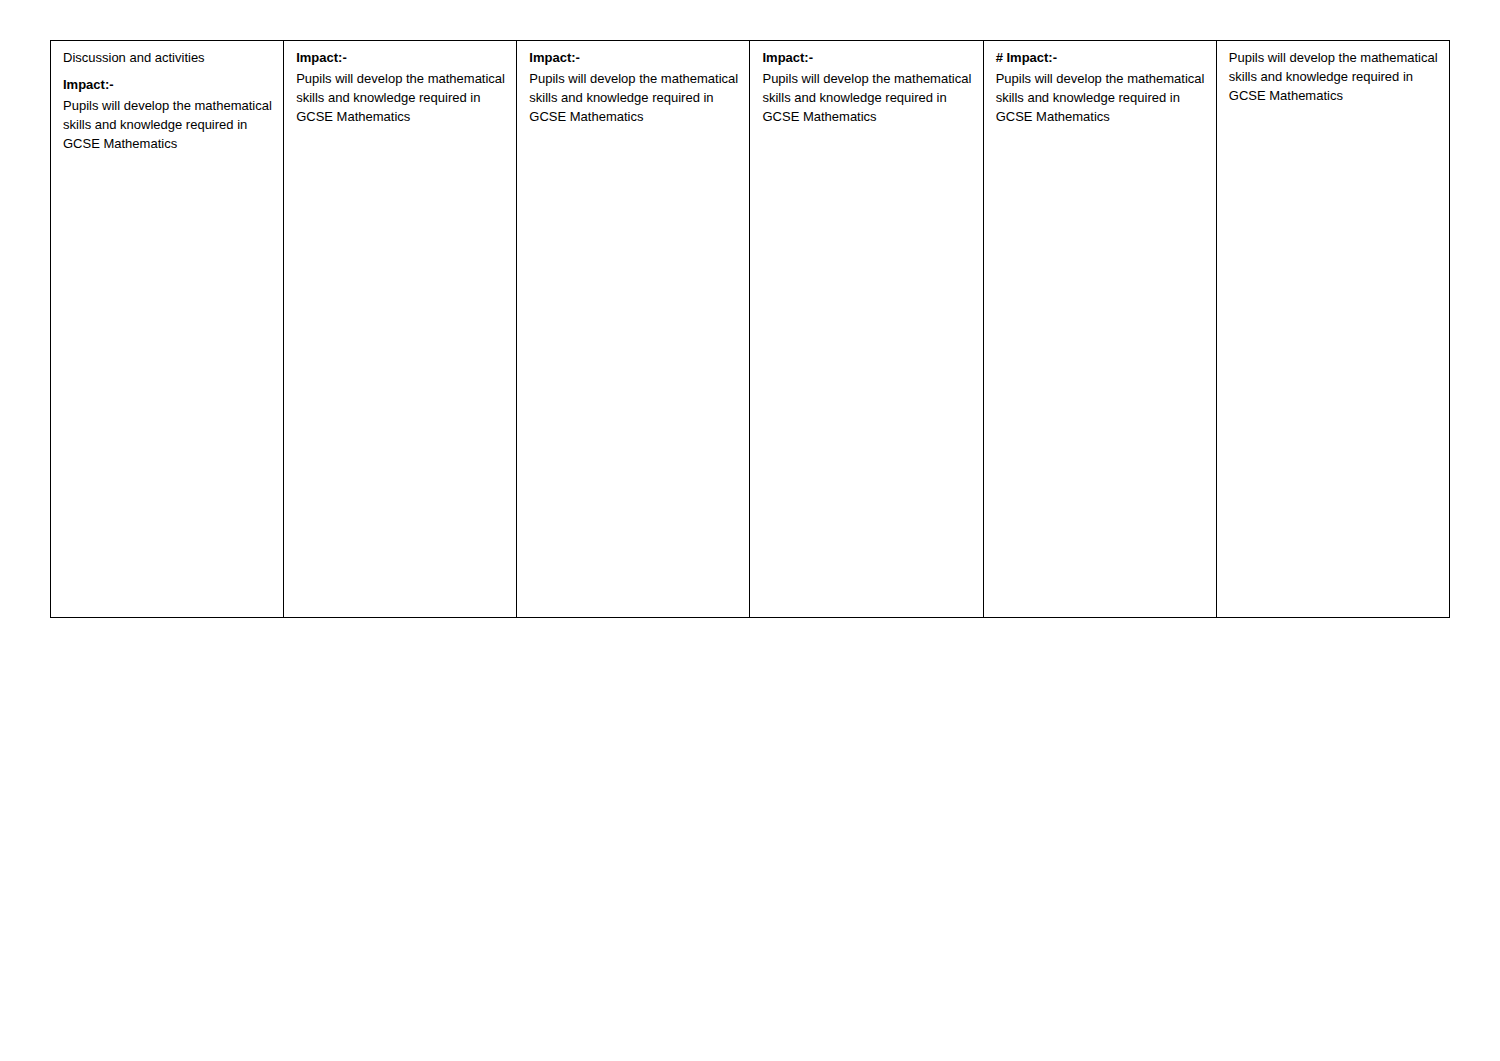| Discussion and activities Impact:- Pupils will develop the mathematical skills and knowledge required in GCSE Mathematics | Impact:- Pupils will develop the mathematical skills and knowledge required in GCSE Mathematics | Impact:- Pupils will develop the mathematical skills and knowledge required in GCSE Mathematics | Impact:- Pupils will develop the mathematical skills and knowledge required in GCSE Mathematics | # Impact:- Pupils will develop the mathematical skills and knowledge required in GCSE Mathematics | Pupils will develop the mathematical skills and knowledge required in GCSE Mathematics |